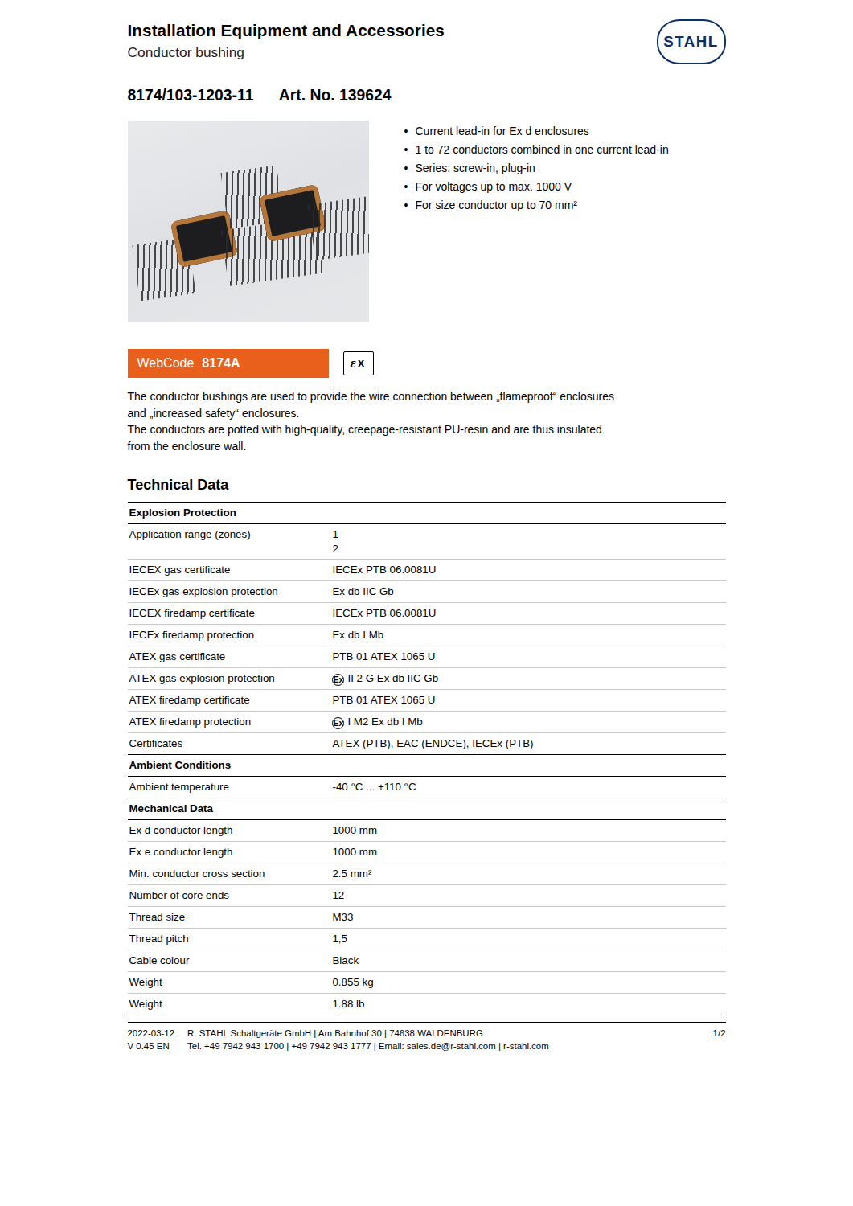Installation Equipment and Accessories
Conductor bushing
STAHL
8174/103-1203-11 Art. No. 139624
Current lead-in for Ex d enclosures
1 to 72 conductors combined in one current lead-in
Series: screw-in, plug-in
For voltages up to max. 1000 V
For size conductor up to 70 mm²
WebCode8174A
εx
The conductor bushings are used to provide the wire connection between „flameproof“ enclosures
and „increased safety“ enclosures.
The conductors are potted with high-quality, creepage-resistant PU-resin and are thus insulated
from the enclosure wall.
Technical Data
| Explosion Protection |
| Application range (zones) | 1 2 |
| IECEX gas certificate | IECEx PTB 06.0081U |
| IECEx gas explosion protection | Ex db IIC Gb |
| IECEX firedamp certificate | IECEx PTB 06.0081U |
| IECEx firedamp protection | Ex db I Mb |
| ATEX gas certificate | PTB 01 ATEX 1065 U |
| ATEX gas explosion protection | Ex II 2 G Ex db IIC Gb |
| ATEX firedamp certificate | PTB 01 ATEX 1065 U |
| ATEX firedamp protection | Ex I M2 Ex db I Mb |
| Certificates | ATEX (PTB), EAC (ENDCE), IECEx (PTB) |
| Ambient Conditions |
| Ambient temperature | -40 °C ... +110 °C |
| Mechanical Data |
| Ex d conductor length | 1000 mm |
| Ex e conductor length | 1000 mm |
| Min. conductor cross section | 2.5 mm² |
| Number of core ends | 12 |
| Thread size | M33 |
| Thread pitch | 1,5 |
| Cable colour | Black |
| Weight | 0.855 kg |
| Weight | 1.88 lb |
2022-03-12
V 0.45 EN
R. STAHL Schaltgeräte GmbH | Am Bahnhof 30 | 74638 WALDENBURG
Tel. +49 7942 943 1700 | +49 7942 943 1777 | Email: sales.de@r-stahl.com | r-stahl.com
1/2